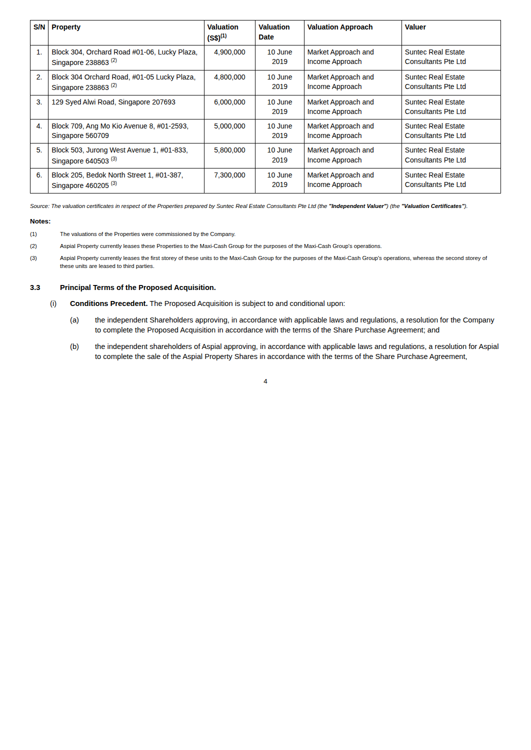| S/N | Property | Valuation (S$) (1) | Valuation Date | Valuation Approach | Valuer |
| --- | --- | --- | --- | --- | --- |
| 1. | Block 304, Orchard Road #01-06, Lucky Plaza, Singapore 238863 (2) | 4,900,000 | 10 June 2019 | Market Approach and Income Approach | Suntec Real Estate Consultants Pte Ltd |
| 2. | Block 304 Orchard Road, #01-05 Lucky Plaza, Singapore 238863 (2) | 4,800,000 | 10 June 2019 | Market Approach and Income Approach | Suntec Real Estate Consultants Pte Ltd |
| 3. | 129 Syed Alwi Road, Singapore 207693 | 6,000,000 | 10 June 2019 | Market Approach and Income Approach | Suntec Real Estate Consultants Pte Ltd |
| 4. | Block 709, Ang Mo Kio Avenue 8, #01-2593, Singapore 560709 | 5,000,000 | 10 June 2019 | Market Approach and Income Approach | Suntec Real Estate Consultants Pte Ltd |
| 5. | Block 503, Jurong West Avenue 1, #01-833, Singapore 640503 (3) | 5,800,000 | 10 June 2019 | Market Approach and Income Approach | Suntec Real Estate Consultants Pte Ltd |
| 6. | Block 205, Bedok North Street 1, #01-387, Singapore 460205 (3) | 7,300,000 | 10 June 2019 | Market Approach and Income Approach | Suntec Real Estate Consultants Pte Ltd |
Source: The valuation certificates in respect of the Properties prepared by Suntec Real Estate Consultants Pte Ltd (the "Independent Valuer") (the "Valuation Certificates").
Notes:
(1) The valuations of the Properties were commissioned by the Company.
(2) Aspial Property currently leases these Properties to the Maxi-Cash Group for the purposes of the Maxi-Cash Group's operations.
(3) Aspial Property currently leases the first storey of these units to the Maxi-Cash Group for the purposes of the Maxi-Cash Group's operations, whereas the second storey of these units are leased to third parties.
3.3 Principal Terms of the Proposed Acquisition.
(i) Conditions Precedent. The Proposed Acquisition is subject to and conditional upon:
(a) the independent Shareholders approving, in accordance with applicable laws and regulations, a resolution for the Company to complete the Proposed Acquisition in accordance with the terms of the Share Purchase Agreement; and
(b) the independent shareholders of Aspial approving, in accordance with applicable laws and regulations, a resolution for Aspial to complete the sale of the Aspial Property Shares in accordance with the terms of the Share Purchase Agreement,
4